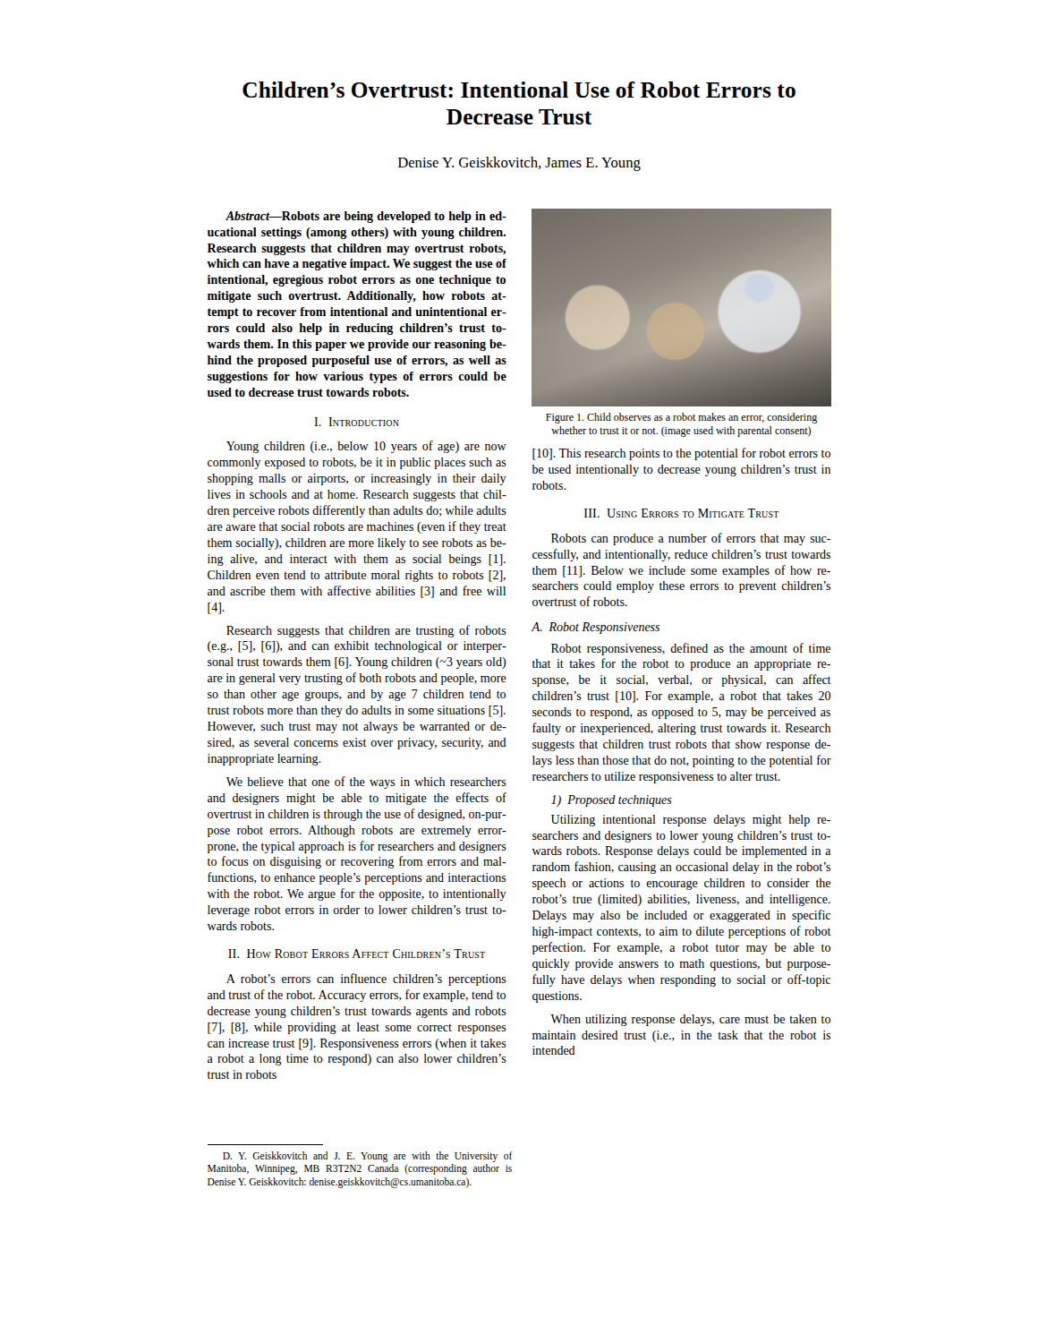Children’s Overtrust: Intentional Use of Robot Errors to Decrease Trust
Denise Y. Geiskkovitch, James E. Young
Abstract—Robots are being developed to help in educational settings (among others) with young children. Research suggests that children may overtrust robots, which can have a negative impact. We suggest the use of intentional, egregious robot errors as one technique to mitigate such overtrust. Additionally, how robots attempt to recover from intentional and unintentional errors could also help in reducing children’s trust towards them. In this paper we provide our reasoning behind the proposed purposeful use of errors, as well as suggestions for how various types of errors could be used to decrease trust towards robots.
I. Introduction
Young children (i.e., below 10 years of age) are now commonly exposed to robots, be it in public places such as shopping malls or airports, or increasingly in their daily lives in schools and at home. Research suggests that children perceive robots differently than adults do; while adults are aware that social robots are machines (even if they treat them socially), children are more likely to see robots as being alive, and interact with them as social beings [1]. Children even tend to attribute moral rights to robots [2], and ascribe them with affective abilities [3] and free will [4].
Research suggests that children are trusting of robots (e.g., [5], [6]), and can exhibit technological or interpersonal trust towards them [6]. Young children (~3 years old) are in general very trusting of both robots and people, more so than other age groups, and by age 7 children tend to trust robots more than they do adults in some situations [5]. However, such trust may not always be warranted or desired, as several concerns exist over privacy, security, and inappropriate learning.
We believe that one of the ways in which researchers and designers might be able to mitigate the effects of overtrust in children is through the use of designed, on-purpose robot errors. Although robots are extremely error-prone, the typical approach is for researchers and designers to focus on disguising or recovering from errors and malfunctions, to enhance people’s perceptions and interactions with the robot. We argue for the opposite, to intentionally leverage robot errors in order to lower children’s trust towards robots.
II. How Robot Errors Affect Children’s Trust
A robot’s errors can influence children’s perceptions and trust of the robot. Accuracy errors, for example, tend to decrease young children’s trust towards agents and robots [7], [8], while providing at least some correct responses can increase trust [9]. Responsiveness errors (when it takes a robot a long time to respond) can also lower children’s trust in robots
Figure 1. Child observes as a robot makes an error, considering whether to trust it or not. (image used with parental consent)
[10]. This research points to the potential for robot errors to be used intentionally to decrease young children’s trust in robots.
III. Using Errors to Mitigate Trust
Robots can produce a number of errors that may successfully, and intentionally, reduce children’s trust towards them [11]. Below we include some examples of how researchers could employ these errors to prevent children’s overtrust of robots.
A. Robot Responsiveness
Robot responsiveness, defined as the amount of time that it takes for the robot to produce an appropriate response, be it social, verbal, or physical, can affect children’s trust [10]. For example, a robot that takes 20 seconds to respond, as opposed to 5, may be perceived as faulty or inexperienced, altering trust towards it. Research suggests that children trust robots that show response delays less than those that do not, pointing to the potential for researchers to utilize responsiveness to alter trust.
1) Proposed techniques
Utilizing intentional response delays might help researchers and designers to lower young children’s trust towards robots. Response delays could be implemented in a random fashion, causing an occasional delay in the robot’s speech or actions to encourage children to consider the robot’s true (limited) abilities, liveness, and intelligence. Delays may also be included or exaggerated in specific high-impact contexts, to aim to dilute perceptions of robot perfection. For example, a robot tutor may be able to quickly provide answers to math questions, but purposefully have delays when responding to social or off-topic questions.
When utilizing response delays, care must be taken to maintain desired trust (i.e., in the task that the robot is intended
D. Y. Geiskkovitch and J. E. Young are with the University of Manitoba, Winnipeg, MB R3T2N2 Canada (corresponding author is Denise Y. Geiskkovitch: denise.geiskkovitch@cs.umanitoba.ca).